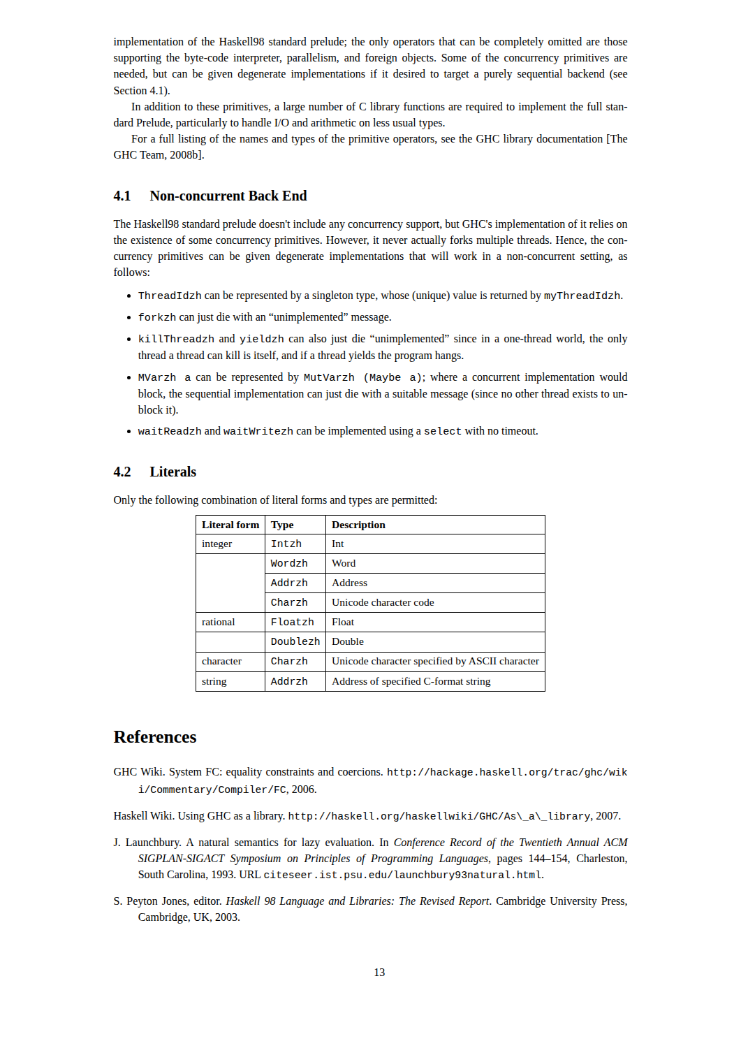implementation of the Haskell98 standard prelude; the only operators that can be completely omitted are those supporting the byte-code interpreter, parallelism, and foreign objects. Some of the concurrency primitives are needed, but can be given degenerate implementations if it desired to target a purely sequential backend (see Section 4.1).
In addition to these primitives, a large number of C library functions are required to implement the full standard Prelude, particularly to handle I/O and arithmetic on less usual types.
For a full listing of the names and types of the primitive operators, see the GHC library documentation [The GHC Team, 2008b].
4.1 Non-concurrent Back End
The Haskell98 standard prelude doesn't include any concurrency support, but GHC's implementation of it relies on the existence of some concurrency primitives. However, it never actually forks multiple threads. Hence, the concurrency primitives can be given degenerate implementations that will work in a non-concurrent setting, as follows:
ThreadIdzh can be represented by a singleton type, whose (unique) value is returned by myThreadIdzh.
forkzh can just die with an “unimplemented” message.
killThreadzh and yieldzh can also just die “unimplemented” since in a one-thread world, the only thread a thread can kill is itself, and if a thread yields the program hangs.
MVarzh a can be represented by MutVarzh (Maybe a); where a concurrent implementation would block, the sequential implementation can just die with a suitable message (since no other thread exists to unblock it).
waitReadzh and waitWritezh can be implemented using a select with no timeout.
4.2 Literals
Only the following combination of literal forms and types are permitted:
| Literal form | Type | Description |
| --- | --- | --- |
| integer | Intzh | Int |
| | Wordzh | Word |
| | Addrzh | Address |
| | Charzh | Unicode character code |
| rational | Floatzh | Float |
| | Doublezh | Double |
| character | Charzh | Unicode character specified by ASCII character |
| string | Addrzh | Address of specified C-format string |
References
GHC Wiki. System FC: equality constraints and coercions. http://hackage.haskell.org/trac/ghc/wiki/Commentary/Compiler/FC, 2006.
Haskell Wiki. Using GHC as a library. http://haskell.org/haskellwiki/GHC/As\_a\_library, 2007.
J. Launchbury. A natural semantics for lazy evaluation. In Conference Record of the Twentieth Annual ACM SIGPLAN-SIGACT Symposium on Principles of Programming Languages, pages 144–154, Charleston, South Carolina, 1993. URL citeseer.ist.psu.edu/launchbury93natural.html.
S. Peyton Jones, editor. Haskell 98 Language and Libraries: The Revised Report. Cambridge University Press, Cambridge, UK, 2003.
13